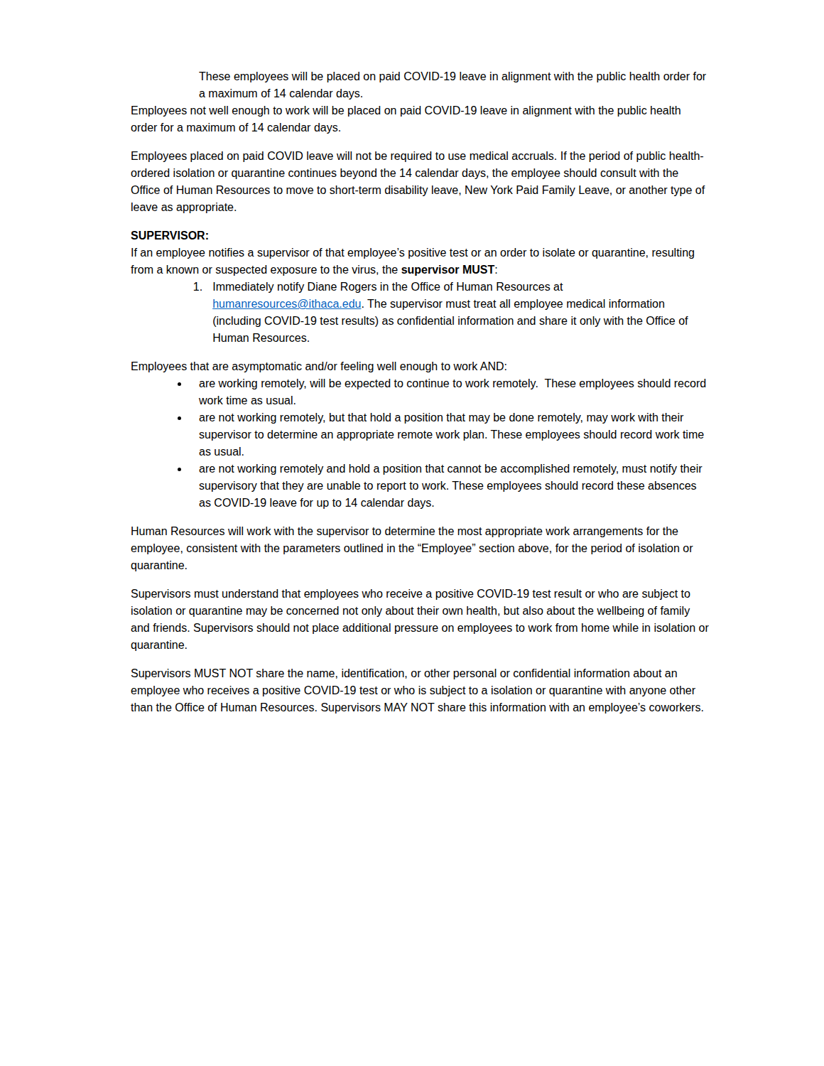These employees will be placed on paid COVID-19 leave in alignment with the public health order for a maximum of 14 calendar days.
Employees not well enough to work will be placed on paid COVID-19 leave in alignment with the public health order for a maximum of 14 calendar days.
Employees placed on paid COVID leave will not be required to use medical accruals. If the period of public health-ordered isolation or quarantine continues beyond the 14 calendar days, the employee should consult with the Office of Human Resources to move to short-term disability leave, New York Paid Family Leave, or another type of leave as appropriate.
Supervisor:
If an employee notifies a supervisor of that employee’s positive test or an order to isolate or quarantine, resulting from a known or suspected exposure to the virus, the supervisor MUST:
Immediately notify Diane Rogers in the Office of Human Resources at humanresources@ithaca.edu. The supervisor must treat all employee medical information (including COVID-19 test results) as confidential information and share it only with the Office of Human Resources.
Employees that are asymptomatic and/or feeling well enough to work AND:
are working remotely, will be expected to continue to work remotely. These employees should record work time as usual.
are not working remotely, but that hold a position that may be done remotely, may work with their supervisor to determine an appropriate remote work plan. These employees should record work time as usual.
are not working remotely and hold a position that cannot be accomplished remotely, must notify their supervisory that they are unable to report to work. These employees should record these absences as COVID-19 leave for up to 14 calendar days.
Human Resources will work with the supervisor to determine the most appropriate work arrangements for the employee, consistent with the parameters outlined in the “Employee” section above, for the period of isolation or quarantine.
Supervisors must understand that employees who receive a positive COVID-19 test result or who are subject to isolation or quarantine may be concerned not only about their own health, but also about the wellbeing of family and friends. Supervisors should not place additional pressure on employees to work from home while in isolation or quarantine.
Supervisors MUST NOT share the name, identification, or other personal or confidential information about an employee who receives a positive COVID-19 test or who is subject to a isolation or quarantine with anyone other than the Office of Human Resources. Supervisors MAY NOT share this information with an employee’s coworkers.